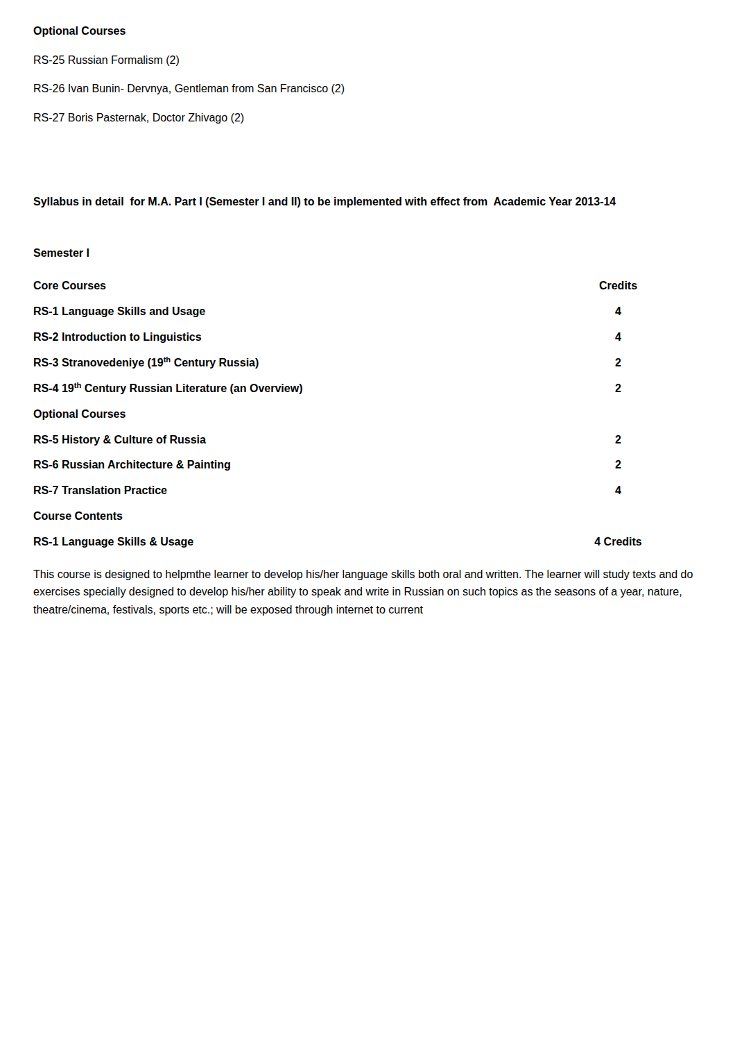Optional Courses
RS-25 Russian Formalism (2)
RS-26 Ivan Bunin- Dervnya, Gentleman from San Francisco (2)
RS-27 Boris Pasternak, Doctor Zhivago (2)
Syllabus in detail for M.A. Part I (Semester I and II) to be implemented with effect from Academic Year 2013-14
Semester I
| Core Courses | Credits |
| RS-1 Language Skills and Usage | 4 |
| RS-2 Introduction to Linguistics | 4 |
| RS-3 Stranovedeniye (19 th Century Russia) | 2 |
| RS-4 19 th Century Russian Literature (an Overview) | 2 |
| Optional Courses | |
| RS-5 History & Culture of Russia | 2 |
| RS-6 Russian Architecture & Painting | 2 |
| RS-7 Translation Practice | 4 |
| Course Contents | |
| RS-1 Language Skills & Usage | 4 Credits |
This course is designed to helpmthe learner to develop his/her language skills both oral and written. The learner will study texts and do exercises specially designed to develop his/her ability to speak and write in Russian on such topics as the seasons of a year, nature, theatre/cinema, festivals, sports etc.; will be exposed through internet to current